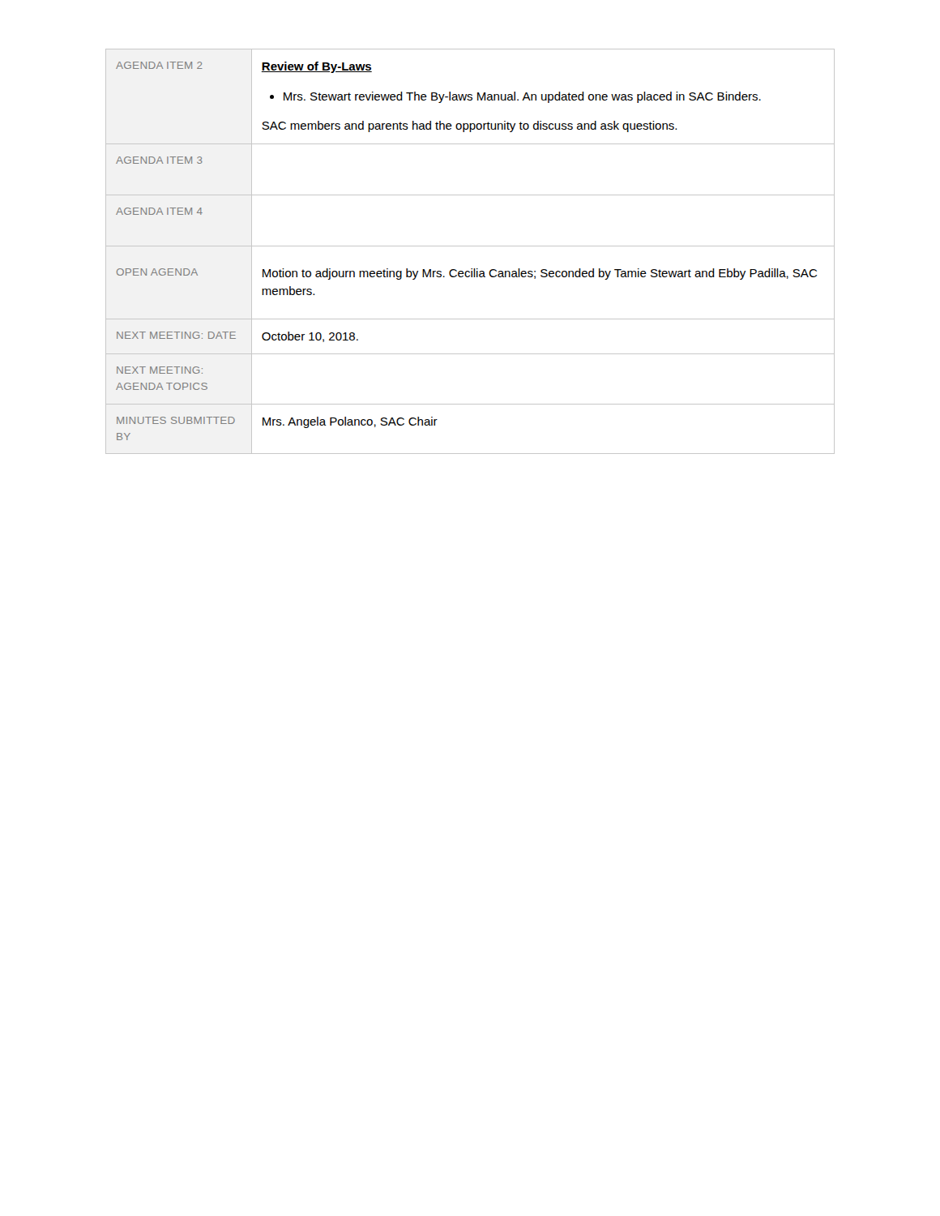| Agenda Item 2 | Review of By-Laws Mrs. Stewart reviewed The By-laws Manual. An updated one was placed in SAC Binders. SAC members and parents had the opportunity to discuss and ask questions. |
| Agenda Item 3 | |
| Agenda Item 4 | |
| Open Agenda | Motion to adjourn meeting by Mrs. Cecilia Canales; Seconded by Tamie Stewart and Ebby Padilla, SAC members. |
| Next Meeting: Date | October 10, 2018. |
| Next Meeting: Agenda Topics | |
| Minutes Submitted By | Mrs. Angela Polanco, SAC Chair |